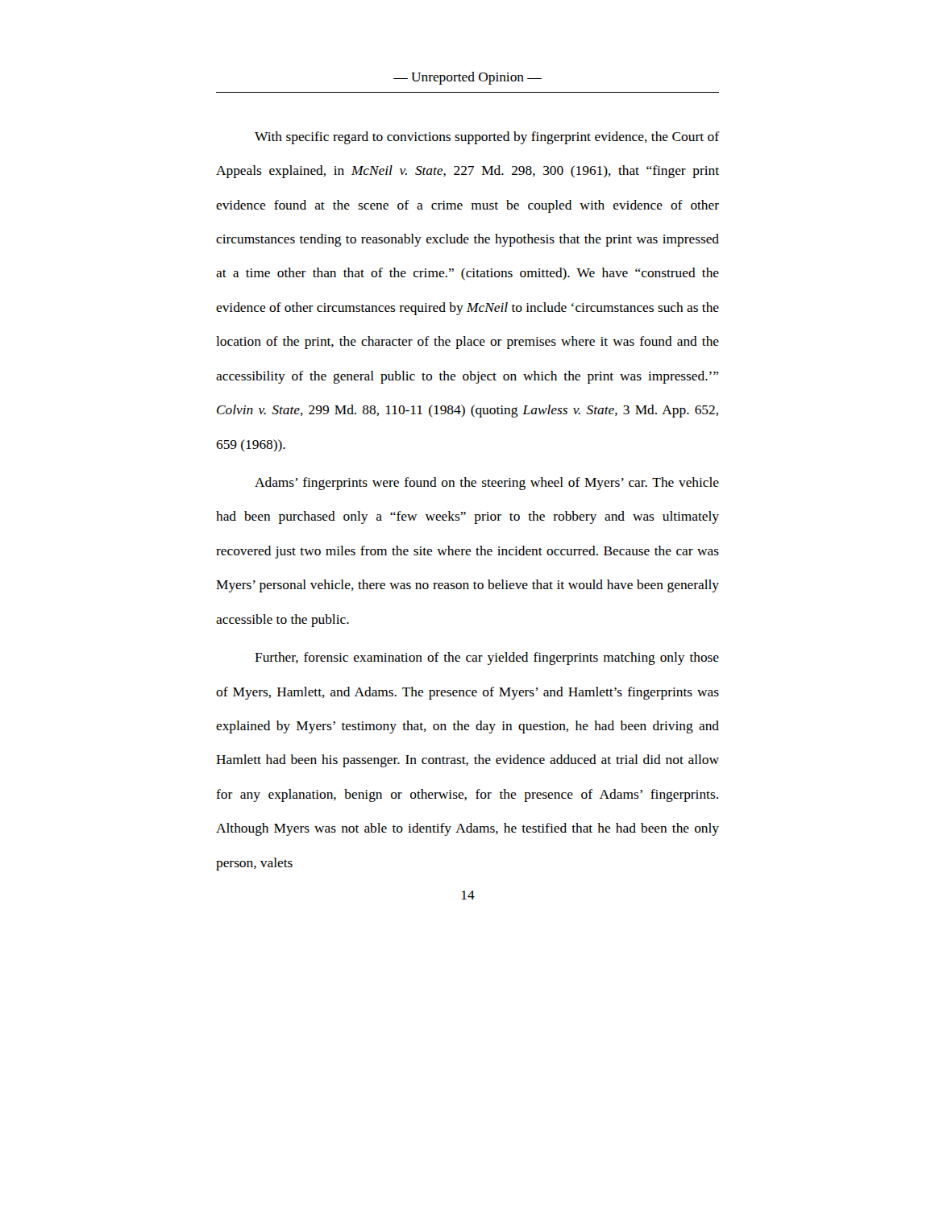— Unreported Opinion —
With specific regard to convictions supported by fingerprint evidence, the Court of Appeals explained, in McNeil v. State, 227 Md. 298, 300 (1961), that “finger print evidence found at the scene of a crime must be coupled with evidence of other circumstances tending to reasonably exclude the hypothesis that the print was impressed at a time other than that of the crime.” (citations omitted). We have “construed the evidence of other circumstances required by McNeil to include ‘circumstances such as the location of the print, the character of the place or premises where it was found and the accessibility of the general public to the object on which the print was impressed.’” Colvin v. State, 299 Md. 88, 110-11 (1984) (quoting Lawless v. State, 3 Md. App. 652, 659 (1968)).
Adams’ fingerprints were found on the steering wheel of Myers’ car. The vehicle had been purchased only a “few weeks” prior to the robbery and was ultimately recovered just two miles from the site where the incident occurred. Because the car was Myers’ personal vehicle, there was no reason to believe that it would have been generally accessible to the public.
Further, forensic examination of the car yielded fingerprints matching only those of Myers, Hamlett, and Adams. The presence of Myers’ and Hamlett’s fingerprints was explained by Myers’ testimony that, on the day in question, he had been driving and Hamlett had been his passenger. In contrast, the evidence adduced at trial did not allow for any explanation, benign or otherwise, for the presence of Adams’ fingerprints. Although Myers was not able to identify Adams, he testified that he had been the only person, valets
14